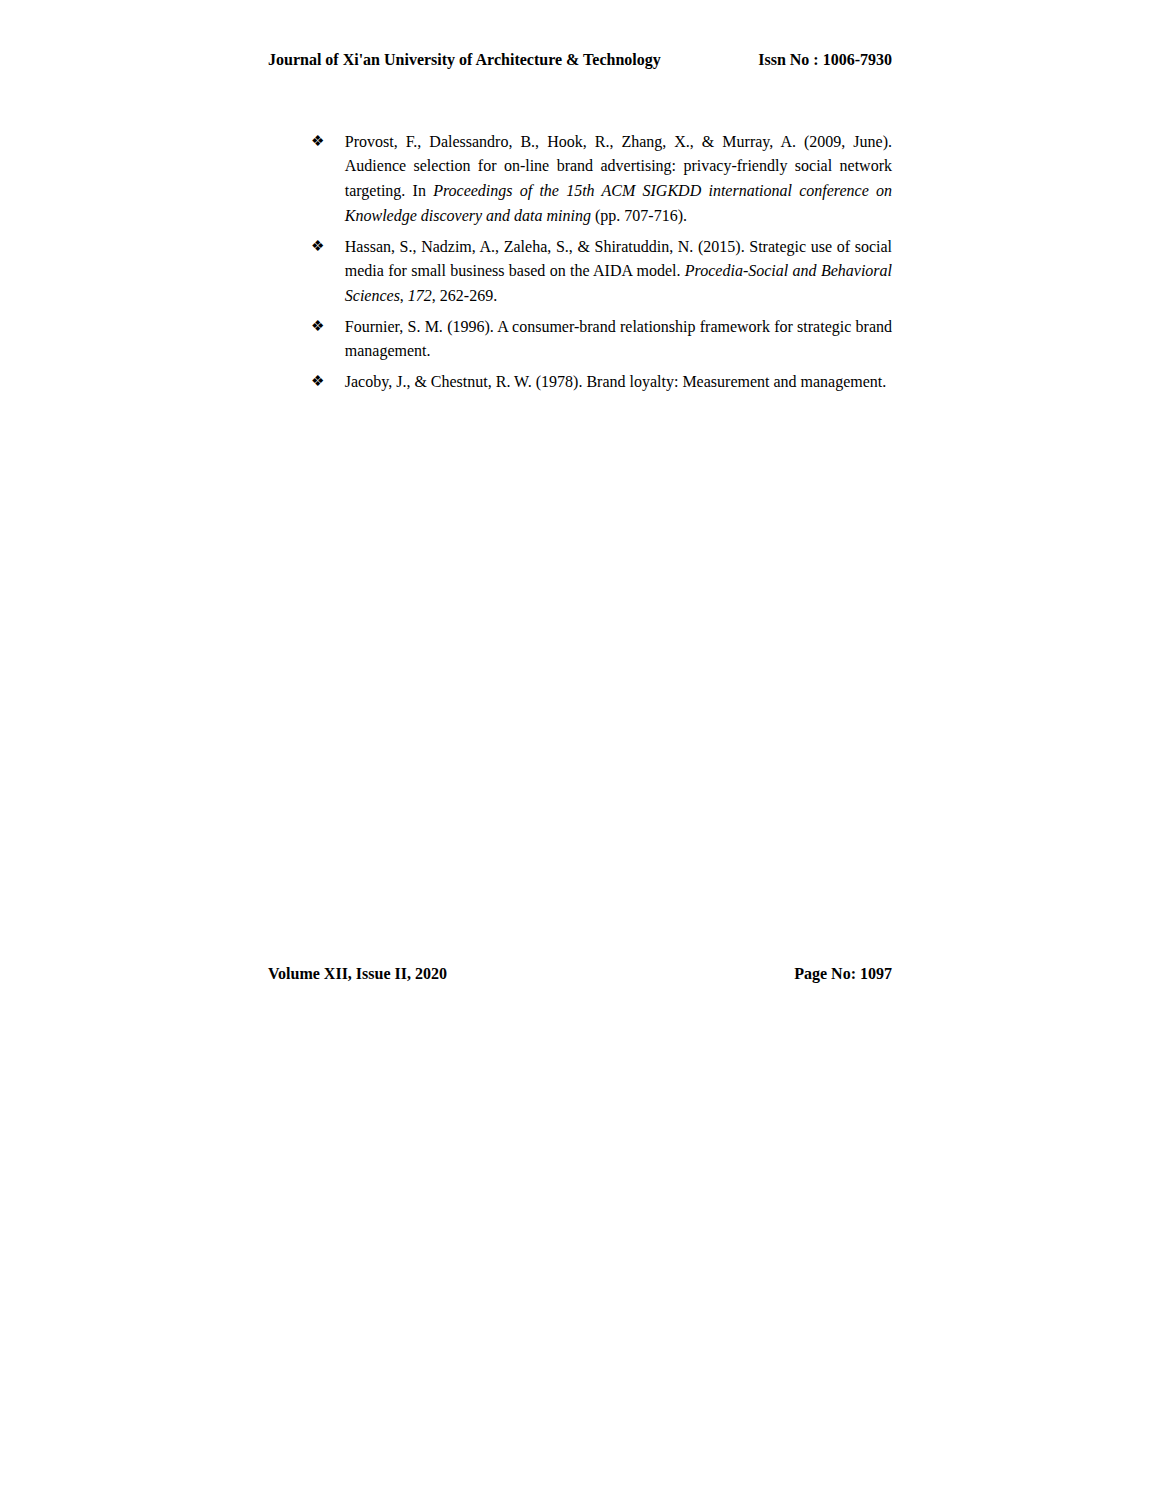Journal of Xi'an University of Architecture & Technology
Issn No : 1006-7930
Provost, F., Dalessandro, B., Hook, R., Zhang, X., & Murray, A. (2009, June). Audience selection for on-line brand advertising: privacy-friendly social network targeting. In Proceedings of the 15th ACM SIGKDD international conference on Knowledge discovery and data mining (pp. 707-716).
Hassan, S., Nadzim, A., Zaleha, S., & Shiratuddin, N. (2015). Strategic use of social media for small business based on the AIDA model. Procedia-Social and Behavioral Sciences, 172, 262-269.
Fournier, S. M. (1996). A consumer-brand relationship framework for strategic brand management.
Jacoby, J., & Chestnut, R. W. (1978). Brand loyalty: Measurement and management.
Volume XII, Issue II, 2020
Page No: 1097